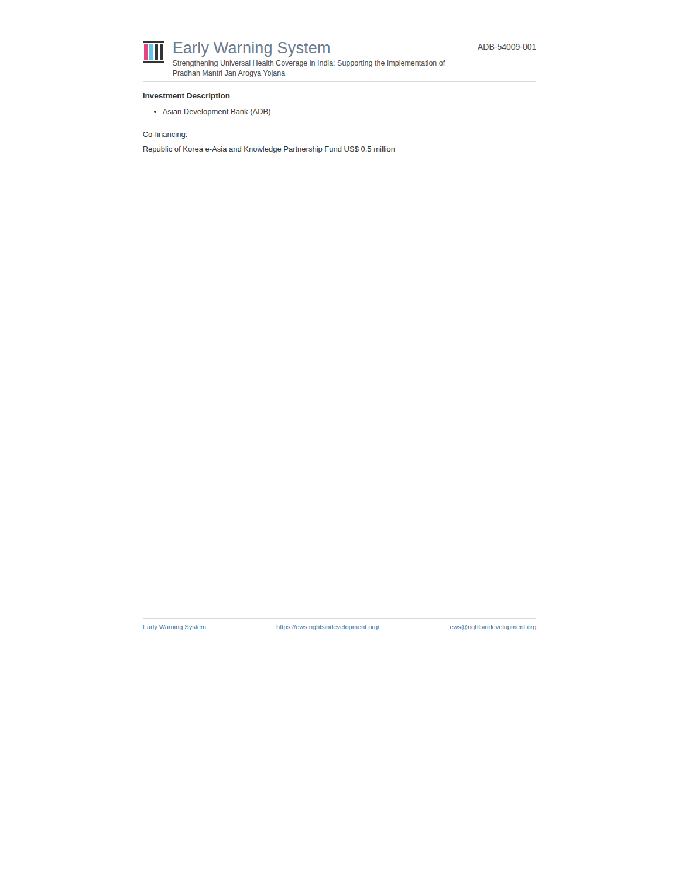Early Warning System
Strengthening Universal Health Coverage in India: Supporting the Implementation of Pradhan Mantri Jan Arogya Yojana
ADB-54009-001
Investment Description
Asian Development Bank (ADB)
Co-financing:
Republic of Korea e-Asia and Knowledge Partnership Fund US$ 0.5 million
Early Warning System
https://ews.rightsindevelopment.org/
ews@rightsindevelopment.org